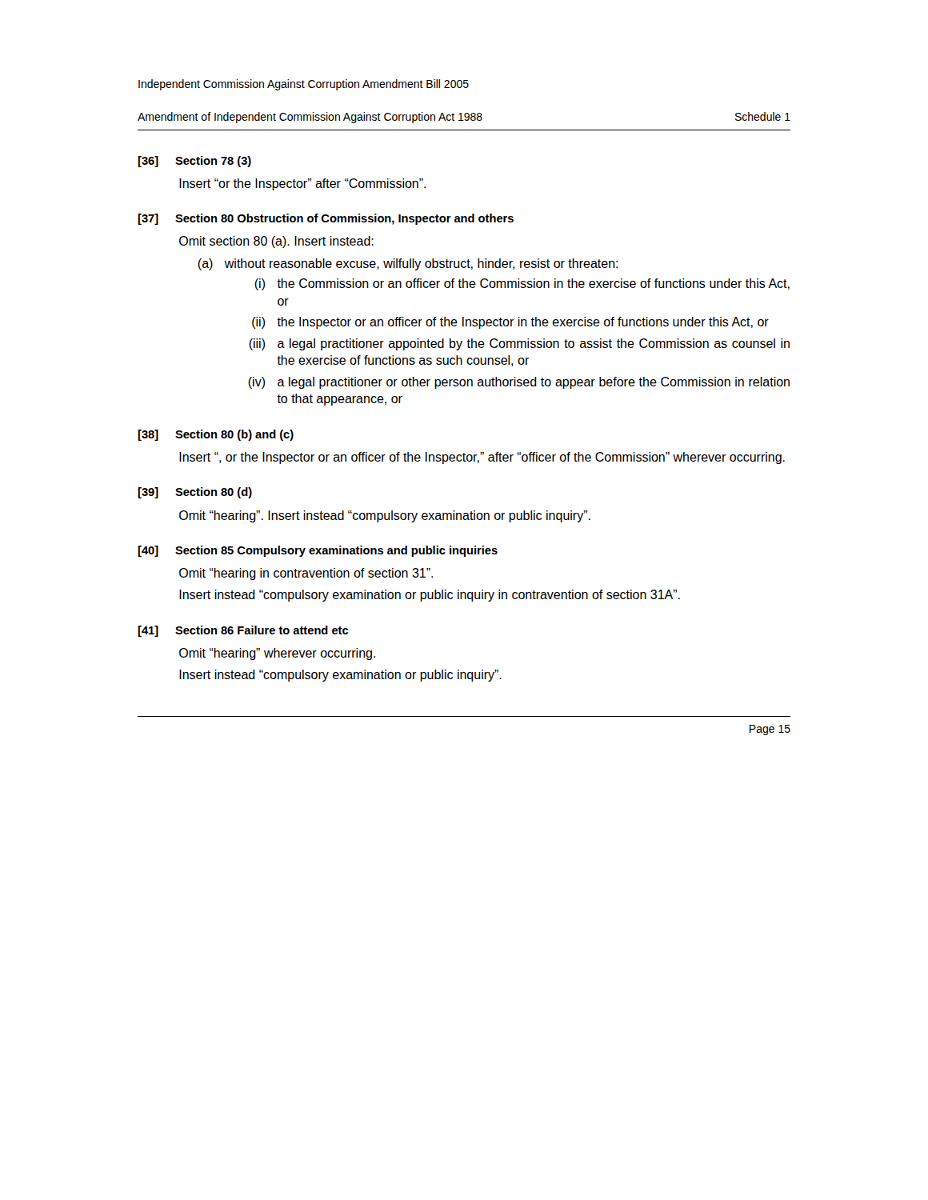Independent Commission Against Corruption Amendment Bill 2005
Amendment of Independent Commission Against Corruption Act 1988
Schedule 1
[36] Section 78 (3)
Insert “or the Inspector” after “Commission”.
[37] Section 80 Obstruction of Commission, Inspector and others
Omit section 80 (a). Insert instead:
(a)
without reasonable excuse, wilfully obstruct, hinder, resist or threaten:
(i)
the Commission or an officer of the Commission in the exercise of functions under this Act, or
(ii)
the Inspector or an officer of the Inspector in the exercise of functions under this Act, or
(iii)
a legal practitioner appointed by the Commission to assist the Commission as counsel in the exercise of functions as such counsel, or
(iv)
a legal practitioner or other person authorised to appear before the Commission in relation to that appearance, or
[38] Section 80 (b) and (c)
Insert “, or the Inspector or an officer of the Inspector,” after “officer of the Commission” wherever occurring.
[39] Section 80 (d)
Omit “hearing”. Insert instead “compulsory examination or public inquiry”.
[40] Section 85 Compulsory examinations and public inquiries
Omit “hearing in contravention of section 31”.
Insert instead “compulsory examination or public inquiry in contravention of section 31A”.
[41] Section 86 Failure to attend etc
Omit “hearing” wherever occurring.
Insert instead “compulsory examination or public inquiry”.
Page 15